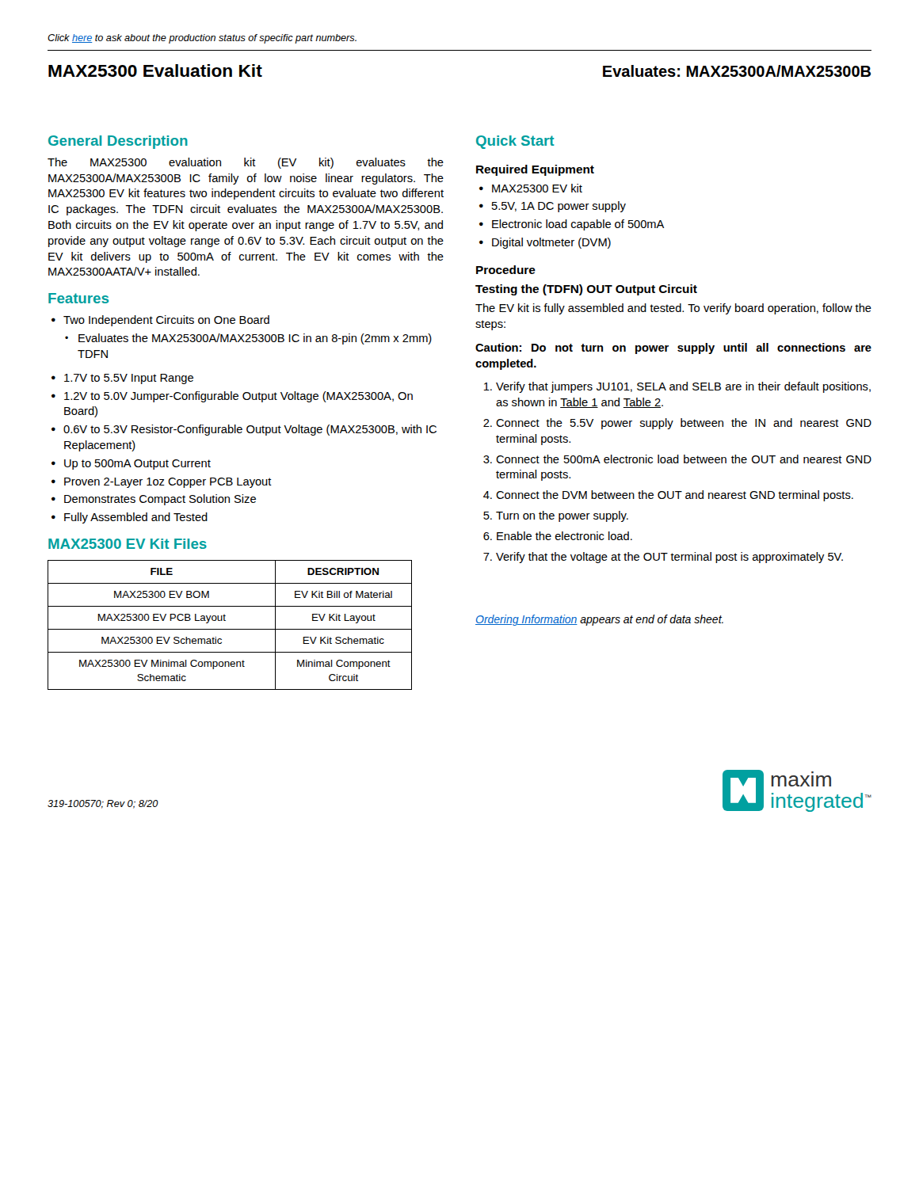Click here to ask about the production status of specific part numbers.
MAX25300 Evaluation Kit
Evaluates: MAX25300A/MAX25300B
General Description
The MAX25300 evaluation kit (EV kit) evaluates the MAX25300A/MAX25300B IC family of low noise linear regulators. The MAX25300 EV kit features two independent circuits to evaluate two different IC packages. The TDFN circuit evaluates the MAX25300A/MAX25300B. Both circuits on the EV kit operate over an input range of 1.7V to 5.5V, and provide any output voltage range of 0.6V to 5.3V. Each circuit output on the EV kit delivers up to 500mA of current. The EV kit comes with the MAX25300AATA/V+ installed.
Features
Two Independent Circuits on One Board
Evaluates the MAX25300A/MAX25300B IC in an 8-pin (2mm x 2mm) TDFN
1.7V to 5.5V Input Range
1.2V to 5.0V Jumper-Configurable Output Voltage (MAX25300A, On Board)
0.6V to 5.3V Resistor-Configurable Output Voltage (MAX25300B, with IC Replacement)
Up to 500mA Output Current
Proven 2-Layer 1oz Copper PCB Layout
Demonstrates Compact Solution Size
Fully Assembled and Tested
MAX25300 EV Kit Files
| FILE | DESCRIPTION |
| --- | --- |
| MAX25300 EV BOM | EV Kit Bill of Material |
| MAX25300 EV PCB Layout | EV Kit Layout |
| MAX25300 EV Schematic | EV Kit Schematic |
| MAX25300 EV Minimal Component Schematic | Minimal Component Circuit |
Quick Start
Required Equipment
MAX25300 EV kit
5.5V, 1A DC power supply
Electronic load capable of 500mA
Digital voltmeter (DVM)
Procedure
Testing the (TDFN) OUT Output Circuit
The EV kit is fully assembled and tested. To verify board operation, follow the steps:
Caution: Do not turn on power supply until all connections are completed.
Verify that jumpers JU101, SELA and SELB are in their default positions, as shown in Table 1 and Table 2.
Connect the 5.5V power supply between the IN and nearest GND terminal posts.
Connect the 500mA electronic load between the OUT and nearest GND terminal posts.
Connect the DVM between the OUT and nearest GND terminal posts.
Turn on the power supply.
Enable the electronic load.
Verify that the voltage at the OUT terminal post is approximately 5V.
Ordering Information appears at end of data sheet.
319-100570; Rev 0; 8/20
maxim
integrated™